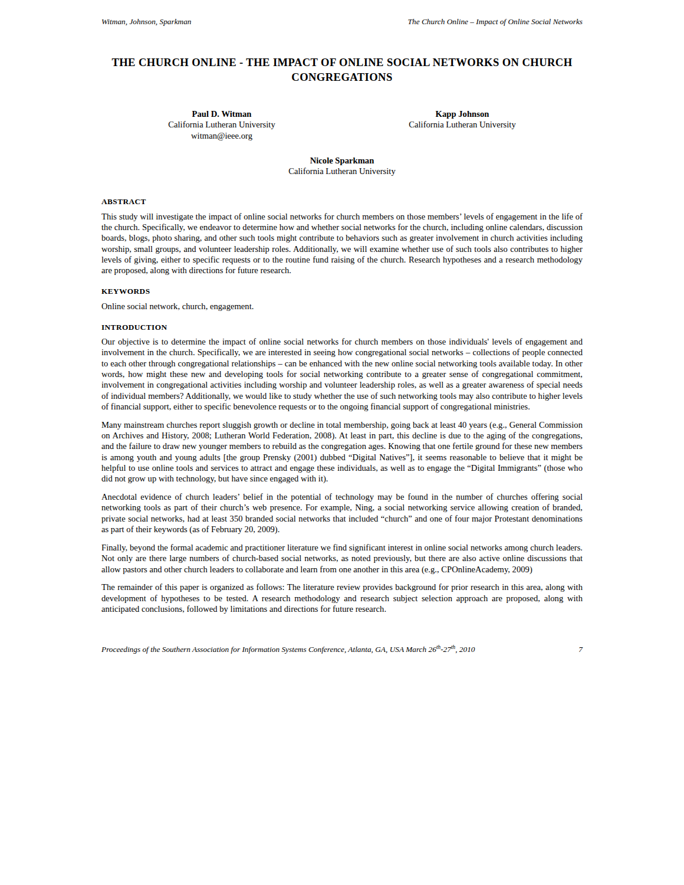Witman, Johnson, Sparkman The Church Online – Impact of Online Social Networks
The Church Online - The Impact of Online Social Networks on Church Congregations
Paul D. Witman
California Lutheran University
witman@ieee.org
Kapp Johnson
California Lutheran University
Nicole Sparkman
California Lutheran University
Abstract
This study will investigate the impact of online social networks for church members on those members’ levels of engagement in the life of the church. Specifically, we endeavor to determine how and whether social networks for the church, including online calendars, discussion boards, blogs, photo sharing, and other such tools might contribute to behaviors such as greater involvement in church activities including worship, small groups, and volunteer leadership roles. Additionally, we will examine whether use of such tools also contributes to higher levels of giving, either to specific requests or to the routine fund raising of the church. Research hypotheses and a research methodology are proposed, along with directions for future research.
Keywords
Online social network, church, engagement.
Introduction
Our objective is to determine the impact of online social networks for church members on those individuals' levels of engagement and involvement in the church. Specifically, we are interested in seeing how congregational social networks – collections of people connected to each other through congregational relationships – can be enhanced with the new online social networking tools available today. In other words, how might these new and developing tools for social networking contribute to a greater sense of congregational commitment, involvement in congregational activities including worship and volunteer leadership roles, as well as a greater awareness of special needs of individual members? Additionally, we would like to study whether the use of such networking tools may also contribute to higher levels of financial support, either to specific benevolence requests or to the ongoing financial support of congregational ministries.
Many mainstream churches report sluggish growth or decline in total membership, going back at least 40 years (e.g., General Commission on Archives and History, 2008; Lutheran World Federation, 2008). At least in part, this decline is due to the aging of the congregations, and the failure to draw new younger members to rebuild as the congregation ages. Knowing that one fertile ground for these new members is among youth and young adults [the group Prensky (2001) dubbed “Digital Natives”], it seems reasonable to believe that it might be helpful to use online tools and services to attract and engage these individuals, as well as to engage the “Digital Immigrants” (those who did not grow up with technology, but have since engaged with it).
Anecdotal evidence of church leaders’ belief in the potential of technology may be found in the number of churches offering social networking tools as part of their church’s web presence. For example, Ning, a social networking service allowing creation of branded, private social networks, had at least 350 branded social networks that included “church” and one of four major Protestant denominations as part of their keywords (as of February 20, 2009).
Finally, beyond the formal academic and practitioner literature we find significant interest in online social networks among church leaders. Not only are there large numbers of church-based social networks, as noted previously, but there are also active online discussions that allow pastors and other church leaders to collaborate and learn from one another in this area (e.g., CPOnlineAcademy, 2009)
The remainder of this paper is organized as follows: The literature review provides background for prior research in this area, along with development of hypotheses to be tested. A research methodology and research subject selection approach are proposed, along with anticipated conclusions, followed by limitations and directions for future research.
Proceedings of the Southern Association for Information Systems Conference, Atlanta, GA, USA March 26th-27th, 2010 7